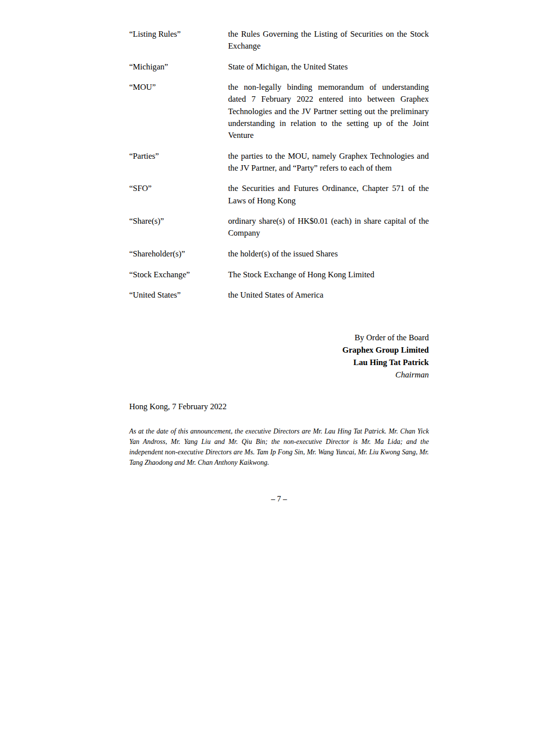| “Listing Rules” | the Rules Governing the Listing of Securities on the Stock Exchange |
| “Michigan” | State of Michigan, the United States |
| “MOU” | the non-legally binding memorandum of understanding dated 7 February 2022 entered into between Graphex Technologies and the JV Partner setting out the preliminary understanding in relation to the setting up of the Joint Venture |
| “Parties” | the parties to the MOU, namely Graphex Technologies and the JV Partner, and “Party” refers to each of them |
| “SFO” | the Securities and Futures Ordinance, Chapter 571 of the Laws of Hong Kong |
| “Share(s)” | ordinary share(s) of HK$0.01 (each) in share capital of the Company |
| “Shareholder(s)” | the holder(s) of the issued Shares |
| “Stock Exchange” | The Stock Exchange of Hong Kong Limited |
| “United States” | the United States of America |
By Order of the Board
Graphex Group Limited
Lau Hing Tat Patrick
Chairman
Hong Kong, 7 February 2022
As at the date of this announcement, the executive Directors are Mr. Lau Hing Tat Patrick. Mr. Chan Yick Yan Andross, Mr. Yang Liu and Mr. Qiu Bin; the non-executive Director is Mr. Ma Lida; and the independent non-executive Directors are Ms. Tam Ip Fong Sin, Mr. Wang Yuncai, Mr. Liu Kwong Sang, Mr. Tang Zhaodong and Mr. Chan Anthony Kaikwong.
– 7 –